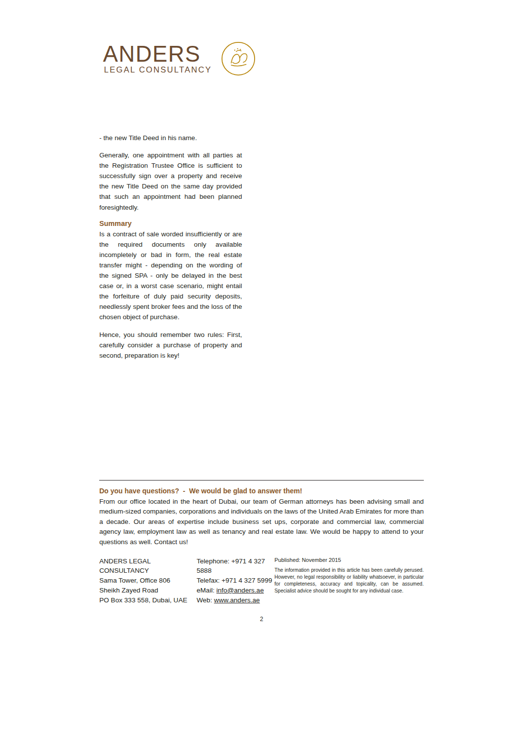ANDERS LEGAL CONSULTANCY
- the new Title Deed in his name.
Generally, one appointment with all parties at the Registration Trustee Office is sufficient to successfully sign over a property and receive the new Title Deed on the same day provided that such an appointment had been planned foresightedly.
Summary
Is a contract of sale worded insufficiently or are the required documents only available incompletely or bad in form, the real estate transfer might - depending on the wording of the signed SPA - only be delayed in the best case or, in a worst case scenario, might entail the forfeiture of duly paid security deposits, needlessly spent broker fees and the loss of the chosen object of purchase.
Hence, you should remember two rules: First, carefully consider a purchase of property and second, preparation is key!
Do you have questions? - We would be glad to answer them!
From our office located in the heart of Dubai, our team of German attorneys has been advising small and medium-sized companies, corporations and individuals on the laws of the United Arab Emirates for more than a decade. Our areas of expertise include business set ups, corporate and commercial law, commercial agency law, employment law as well as tenancy and real estate law. We would be happy to attend to your questions as well. Contact us!
ANDERS LEGAL CONSULTANCY
Sama Tower, Office 806
Sheikh Zayed Road
PO Box 333 558, Dubai, UAE
Telephone: +971 4 327 5888
Telefax: +971 4 327 5999
eMail: info@anders.ae
Web: www.anders.ae
Published: November 2015
The information provided in this article has been carefully perused. However, no legal responsibility or liability whatsoever, in particular for completeness, accuracy and topicality, can be assumed. Specialist advice should be sought for any individual case.
2